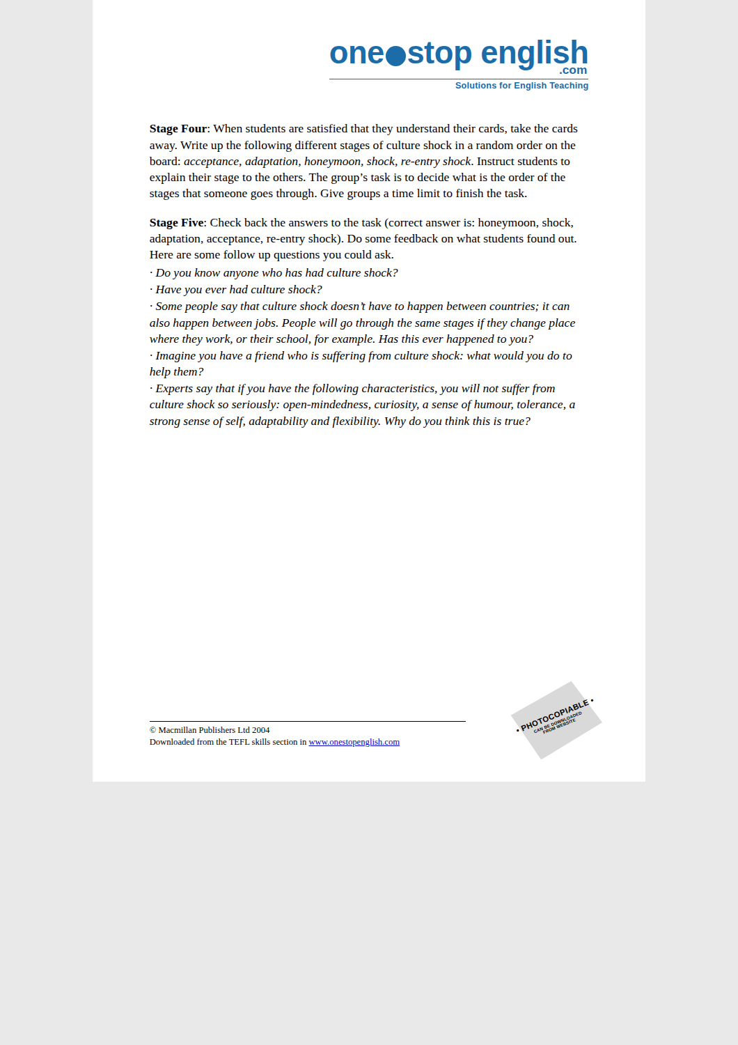one stop english
.com
Solutions for English Teaching
Stage Four: When students are satisfied that they understand their cards, take the cards away. Write up the following different stages of culture shock in a random order on the board: acceptance, adaptation, honeymoon, shock, re-entry shock. Instruct students to explain their stage to the others. The group’s task is to decide what is the order of the stages that someone goes through. Give groups a time limit to finish the task.
Stage Five: Check back the answers to the task (correct answer is: honeymoon, shock, adaptation, acceptance, re-entry shock). Do some feedback on what students found out. Here are some follow up questions you could ask.
Do you know anyone who has had culture shock?
Have you ever had culture shock?
Some people say that culture shock doesn’t have to happen between countries; it can also happen between jobs. People will go through the same stages if they change place where they work, or their school, for example. Has this ever happened to you?
Imagine you have a friend who is suffering from culture shock: what would you do to help them?
Experts say that if you have the following characteristics, you will not suffer from culture shock so seriously: open-mindedness, curiosity, a sense of humour, tolerance, a strong sense of self, adaptability and flexibility. Why do you think this is true?
© Macmillan Publishers Ltd 2004
Downloaded from the TEFL skills section in www.onestopenglish.com
• PHOTOCOPIABLE •
CAN BE DOWNLOADED
FROM WEBSITE